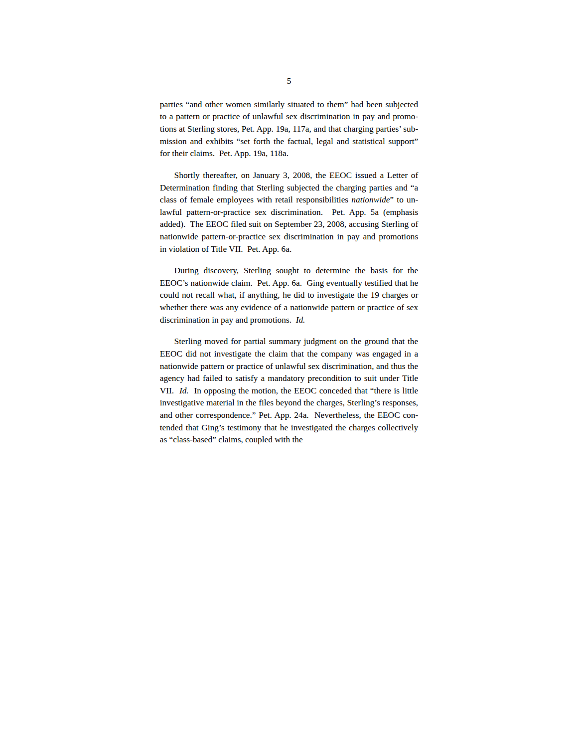5
parties “and other women similarly situated to them” had been subjected to a pattern or practice of unlawful sex discrimination in pay and promotions at Sterling stores, Pet. App. 19a, 117a, and that charging parties’ submission and exhibits “set forth the factual, legal and statistical support” for their claims. Pet. App. 19a, 118a.
Shortly thereafter, on January 3, 2008, the EEOC issued a Letter of Determination finding that Sterling subjected the charging parties and “a class of female employees with retail responsibilities nationwide” to unlawful pattern-or-practice sex discrimination. Pet. App. 5a (emphasis added). The EEOC filed suit on September 23, 2008, accusing Sterling of nationwide pattern-or-practice sex discrimination in pay and promotions in violation of Title VII. Pet. App. 6a.
During discovery, Sterling sought to determine the basis for the EEOC’s nationwide claim. Pet. App. 6a. Ging eventually testified that he could not recall what, if anything, he did to investigate the 19 charges or whether there was any evidence of a nationwide pattern or practice of sex discrimination in pay and promotions. Id.
Sterling moved for partial summary judgment on the ground that the EEOC did not investigate the claim that the company was engaged in a nationwide pattern or practice of unlawful sex discrimination, and thus the agency had failed to satisfy a mandatory precondition to suit under Title VII. Id. In opposing the motion, the EEOC conceded that “there is little investigative material in the files beyond the charges, Sterling’s responses, and other correspondence.” Pet. App. 24a. Nevertheless, the EEOC contended that Ging’s testimony that he investigated the charges collectively as “class-based” claims, coupled with the